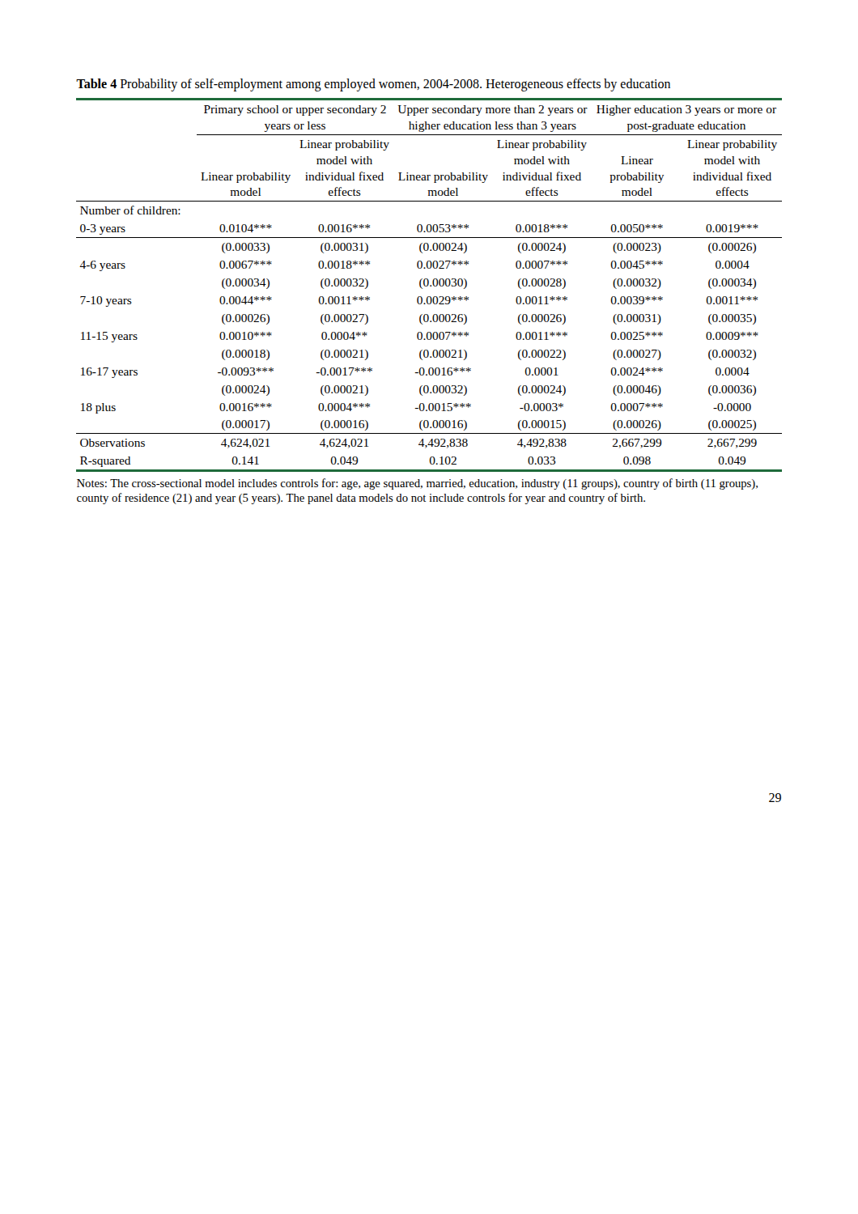Table 4 Probability of self-employment among employed women, 2004-2008. Heterogeneous effects by education
| | Primary school or upper secondary 2 years or less | Upper secondary more than 2 years or higher education less than 3 years | Higher education 3 years or more or post-graduate education |
| | Linear probability model | Linear probability model with individual fixed effects | Linear probability model | Linear probability model with individual fixed effects | Linear probability model | Linear probability model with individual fixed effects |
| Number of children: | | | | | | |
| 0-3 years | 0.0104*** | 0.0016*** | 0.0053*** | 0.0018*** | 0.0050*** | 0.0019*** |
| | (0.00033) | (0.00031) | (0.00024) | (0.00024) | (0.00023) | (0.00026) |
| 4-6 years | 0.0067*** | 0.0018*** | 0.0027*** | 0.0007*** | 0.0045*** | 0.0004 |
| | (0.00034) | (0.00032) | (0.00030) | (0.00028) | (0.00032) | (0.00034) |
| 7-10 years | 0.0044*** | 0.0011*** | 0.0029*** | 0.0011*** | 0.0039*** | 0.0011*** |
| | (0.00026) | (0.00027) | (0.00026) | (0.00026) | (0.00031) | (0.00035) |
| 11-15 years | 0.0010*** | 0.0004** | 0.0007*** | 0.0011*** | 0.0025*** | 0.0009*** |
| | (0.00018) | (0.00021) | (0.00021) | (0.00022) | (0.00027) | (0.00032) |
| 16-17 years | -0.0093*** | -0.0017*** | -0.0016*** | 0.0001 | 0.0024*** | 0.0004 |
| | (0.00024) | (0.00021) | (0.00032) | (0.00024) | (0.00046) | (0.00036) |
| 18 plus | 0.0016*** | 0.0004*** | -0.0015*** | -0.0003* | 0.0007*** | -0.0000 |
| | (0.00017) | (0.00016) | (0.00016) | (0.00015) | (0.00026) | (0.00025) |
| Observations | 4,624,021 | 4,624,021 | 4,492,838 | 4,492,838 | 2,667,299 | 2,667,299 |
| R-squared | 0.141 | 0.049 | 0.102 | 0.033 | 0.098 | 0.049 |
Notes: The cross-sectional model includes controls for: age, age squared, married, education, industry (11 groups), country of birth (11 groups), county of residence (21) and year (5 years). The panel data models do not include controls for year and country of birth.
29